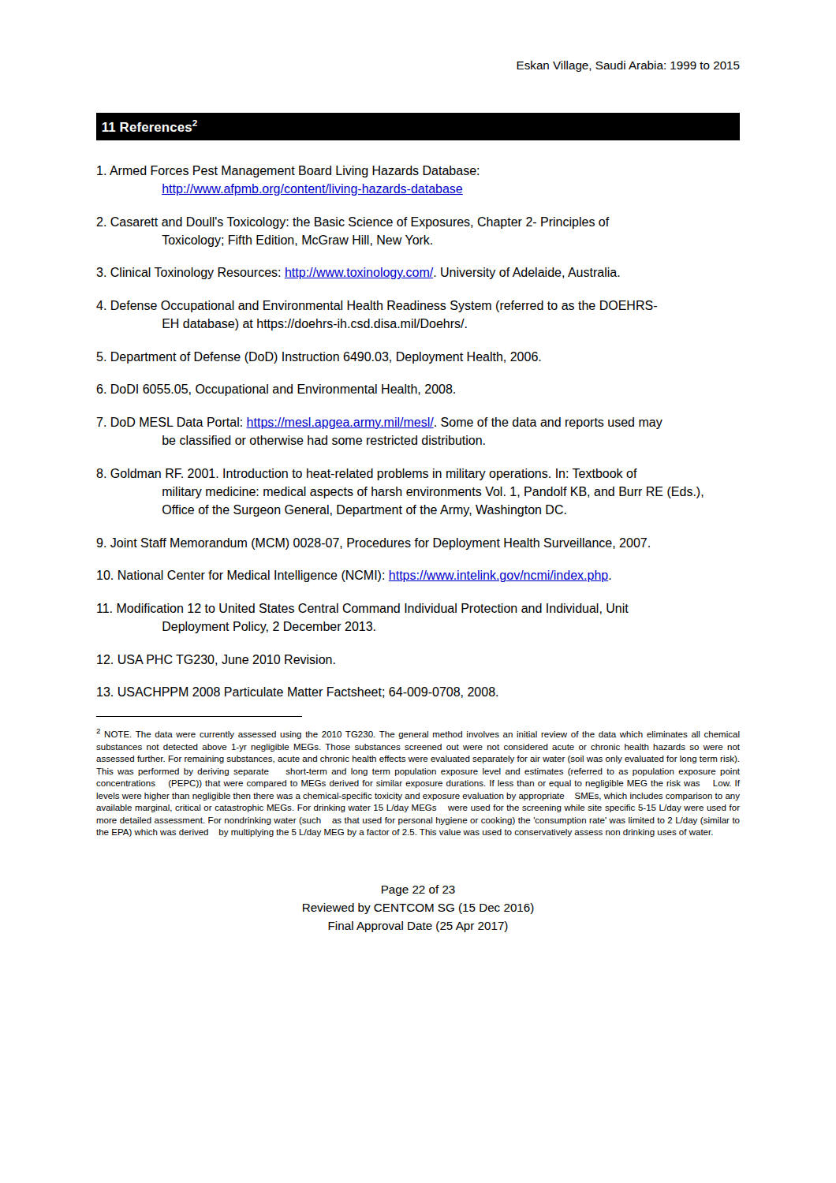Eskan Village, Saudi Arabia: 1999 to 2015
11 References2
1. Armed Forces Pest Management Board Living Hazards Database: http://www.afpmb.org/content/living-hazards-database
2. Casarett and Doull's Toxicology: the Basic Science of Exposures, Chapter 2- Principles of Toxicology; Fifth Edition, McGraw Hill, New York.
3. Clinical Toxinology Resources: http://www.toxinology.com/. University of Adelaide, Australia.
4. Defense Occupational and Environmental Health Readiness System (referred to as the DOEHRS- EH database) at https://doehrs-ih.csd.disa.mil/Doehrs/.
5. Department of Defense (DoD) Instruction 6490.03, Deployment Health, 2006.
6. DoDI 6055.05, Occupational and Environmental Health, 2008.
7. DoD MESL Data Portal: https://mesl.apgea.army.mil/mesl/. Some of the data and reports used may be classified or otherwise had some restricted distribution.
8. Goldman RF. 2001. Introduction to heat-related problems in military operations. In: Textbook of military medicine: medical aspects of harsh environments Vol. 1, Pandolf KB, and Burr RE (Eds.), Office of the Surgeon General, Department of the Army, Washington DC.
9. Joint Staff Memorandum (MCM) 0028-07, Procedures for Deployment Health Surveillance, 2007.
10. National Center for Medical Intelligence (NCMI): https://www.intelink.gov/ncmi/index.php.
11. Modification 12 to United States Central Command Individual Protection and Individual, Unit Deployment Policy, 2 December 2013.
12. USA PHC TG230, June 2010 Revision.
13. USACHPPM 2008 Particulate Matter Factsheet; 64-009-0708, 2008.
2 NOTE. The data were currently assessed using the 2010 TG230. The general method involves an initial review of the data which eliminates all chemical substances not detected above 1-yr negligible MEGs. Those substances screened out were not considered acute or chronic health hazards so were not assessed further. For remaining substances, acute and chronic health effects were evaluated separately for air water (soil was only evaluated for long term risk). This was performed by deriving separate short-term and long term population exposure level and estimates (referred to as population exposure point concentrations (PEPC)) that were compared to MEGs derived for similar exposure durations. If less than or equal to negligible MEG the risk was Low. If levels were higher than negligible then there was a chemical-specific toxicity and exposure evaluation by appropriate SMEs, which includes comparison to any available marginal, critical or catastrophic MEGs. For drinking water 15 L/day MEGs were used for the screening while site specific 5-15 L/day were used for more detailed assessment. For nondrinking water (such as that used for personal hygiene or cooking) the 'consumption rate' was limited to 2 L/day (similar to the EPA) which was derived by multiplying the 5 L/day MEG by a factor of 2.5. This value was used to conservatively assess non drinking uses of water.
Page 22 of 23
Reviewed by CENTCOM SG (15 Dec 2016)
Final Approval Date (25 Apr 2017)